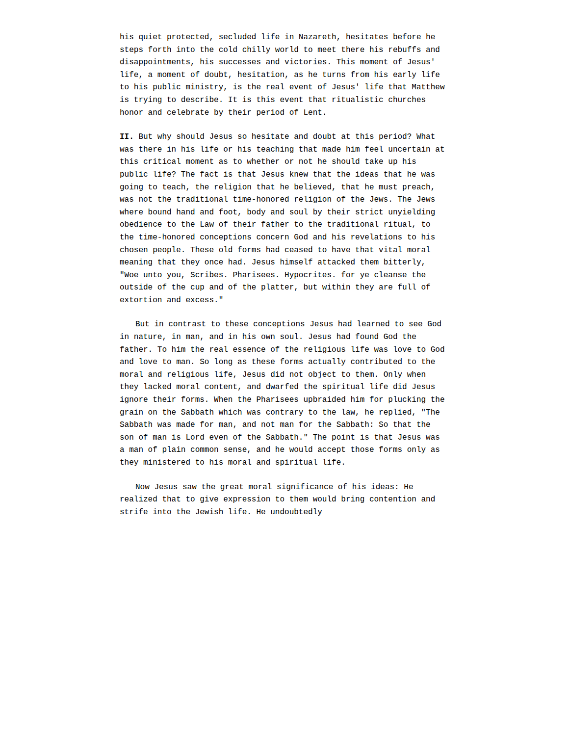his quiet protected, secluded life in Nazareth, hesitates before he steps forth into the cold chilly world to meet there his rebuffs and disappointments, his successes and victories. This moment of Jesus' life, a moment of doubt, hesitation, as he turns from his early life to his public ministry, is the real event of Jesus' life that Matthew is trying to describe. It is this event that ritualistic churches honor and celebrate by their period of Lent.
II. But why should Jesus so hesitate and doubt at this period? What was there in his life or his teaching that made him feel uncertain at this critical moment as to whether or not he should take up his public life? The fact is that Jesus knew that the ideas that he was going to teach, the religion that he believed, that he must preach, was not the traditional time-honored religion of the Jews. The Jews where bound hand and foot, body and soul by their strict unyielding obedience to the Law of their father to the traditional ritual, to the time-honored conceptions concern God and his revelations to his chosen people. These old forms had ceased to have that vital moral meaning that they once had. Jesus himself attacked them bitterly, "Woe unto you, Scribes. Pharisees. Hypocrites. for ye cleanse the outside of the cup and of the platter, but within they are full of extortion and excess."
But in contrast to these conceptions Jesus had learned to see God in nature, in man, and in his own soul. Jesus had found God the father. To him the real essence of the religious life was love to God and love to man. So long as these forms actually contributed to the moral and religious life, Jesus did not object to them. Only when they lacked moral content, and dwarfed the spiritual life did Jesus ignore their forms. When the Pharisees upbraided him for plucking the grain on the Sabbath which was contrary to the law, he replied, "The Sabbath was made for man, and not man for the Sabbath: So that the son of man is Lord even of the Sabbath." The point is that Jesus was a man of plain common sense, and he would accept those forms only as they ministered to his moral and spiritual life.
Now Jesus saw the great moral significance of his ideas: He realized that to give expression to them would bring contention and strife into the Jewish life. He undoubtedly